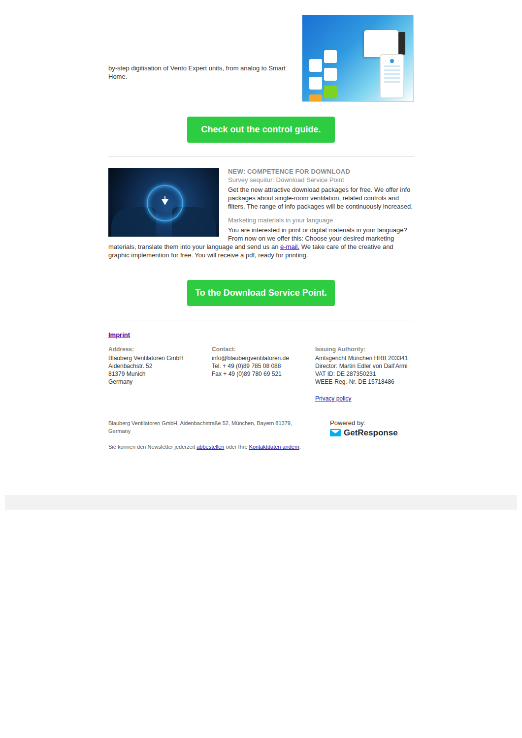by-step digitisation of Vento Expert units, from analog to Smart Home.
Check out the control guide.
NEW: COMPETENCE FOR DOWNLOAD
Survey sequitur: Download Service Point
Get the new attractive download packages for free. We offer info packages about single-room ventilation, related controls and filters. The range of info packages will be continuously increased.
Marketing materials in your language
You are interested in print or digital materials in your language? From now on we offer this: Choose your desired marketing materials, translate them into your language and send us an e-mail. We take care of the creative and graphic implemention for free. You will receive a pdf, ready for printing.
To the Download Service Point.
Imprint
| Address: Blauberg Ventilatoren GmbH Aidenbachstr. 52 81379 Munich Germany | Contact: info@blaubergventilatoren.de Tel. + 49 (0)89 785 08 088 Fax + 49 (0)89 780 69 521 | Issuing Authority: Amtsgericht München HRB 203341 Director: Martin Edler von Dall’Armi VAT ID: DE 287350231 WEEE-Reg.-Nr. DE 15718486 Privacy policy |
Blauberg Ventilatoren GmbH, Aidenbachstraße 52, München, Bayern 81379, Germany
Sie können den Newsletter jederzeit abbestellen oder Ihre Kontaktdaten ändern.
Powered by:
GetResponse